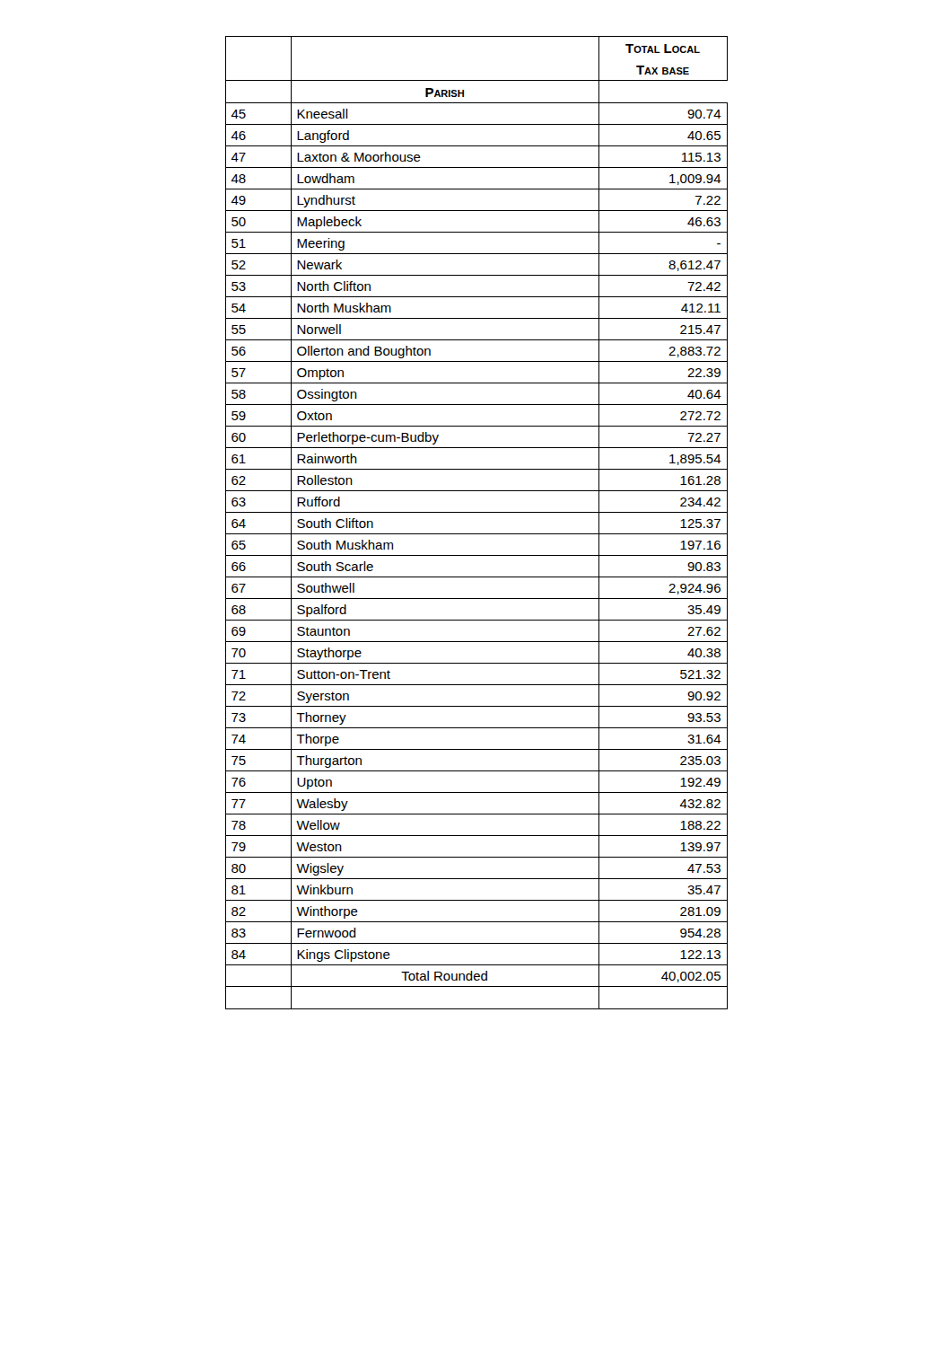| | | Total Local |
| --- | --- | --- |
| Tax base |
| | Parish | |
| 45 | Kneesall | 90.74 |
| 46 | Langford | 40.65 |
| 47 | Laxton & Moorhouse | 115.13 |
| 48 | Lowdham | 1,009.94 |
| 49 | Lyndhurst | 7.22 |
| 50 | Maplebeck | 46.63 |
| 51 | Meering | - |
| 52 | Newark | 8,612.47 |
| 53 | North Clifton | 72.42 |
| 54 | North Muskham | 412.11 |
| 55 | Norwell | 215.47 |
| 56 | Ollerton and Boughton | 2,883.72 |
| 57 | Ompton | 22.39 |
| 58 | Ossington | 40.64 |
| 59 | Oxton | 272.72 |
| 60 | Perlethorpe-cum-Budby | 72.27 |
| 61 | Rainworth | 1,895.54 |
| 62 | Rolleston | 161.28 |
| 63 | Rufford | 234.42 |
| 64 | South Clifton | 125.37 |
| 65 | South Muskham | 197.16 |
| 66 | South Scarle | 90.83 |
| 67 | Southwell | 2,924.96 |
| 68 | Spalford | 35.49 |
| 69 | Staunton | 27.62 |
| 70 | Staythorpe | 40.38 |
| 71 | Sutton-on-Trent | 521.32 |
| 72 | Syerston | 90.92 |
| 73 | Thorney | 93.53 |
| 74 | Thorpe | 31.64 |
| 75 | Thurgarton | 235.03 |
| 76 | Upton | 192.49 |
| 77 | Walesby | 432.82 |
| 78 | Wellow | 188.22 |
| 79 | Weston | 139.97 |
| 80 | Wigsley | 47.53 |
| 81 | Winkburn | 35.47 |
| 82 | Winthorpe | 281.09 |
| 83 | Fernwood | 954.28 |
| 84 | Kings Clipstone | 122.13 |
| | Total Rounded | 40,002.05 |